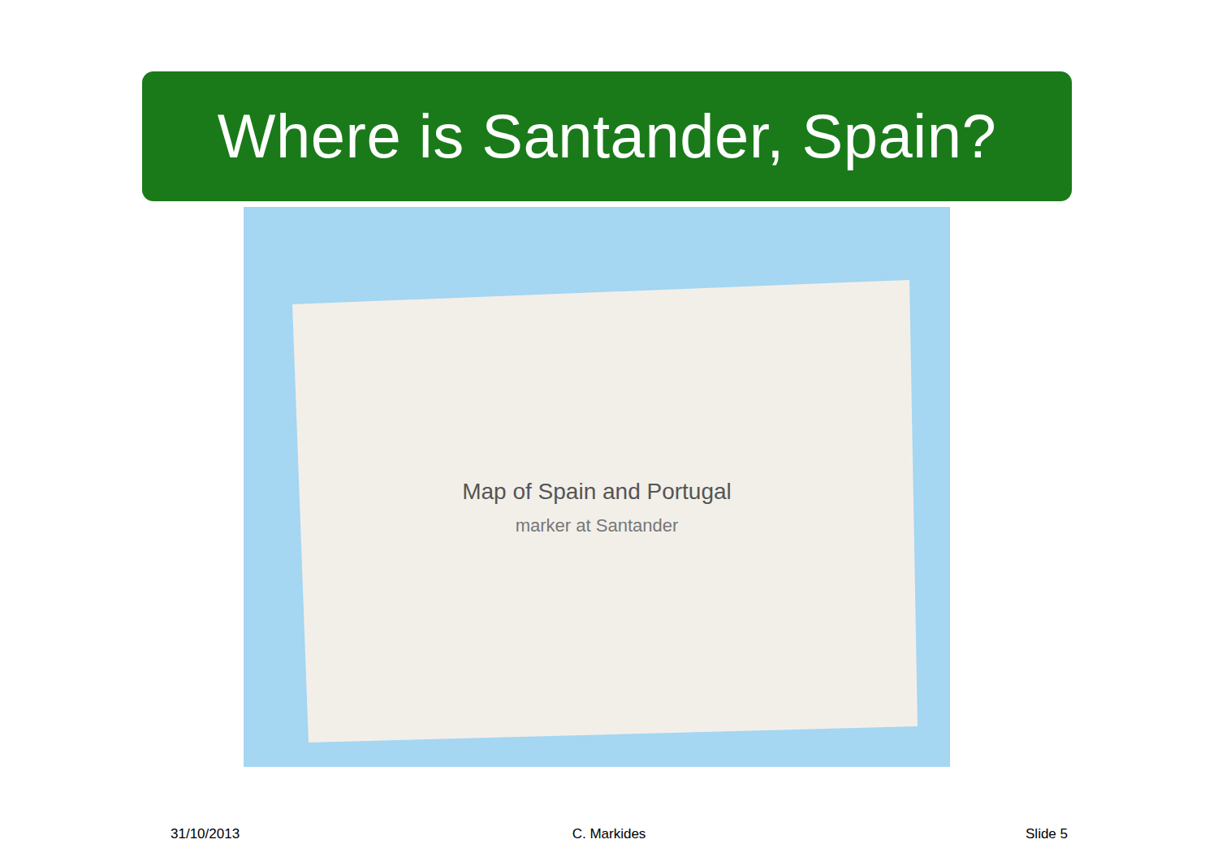Where is Santander, Spain?
31/10/2013 C. Markides Slide 5